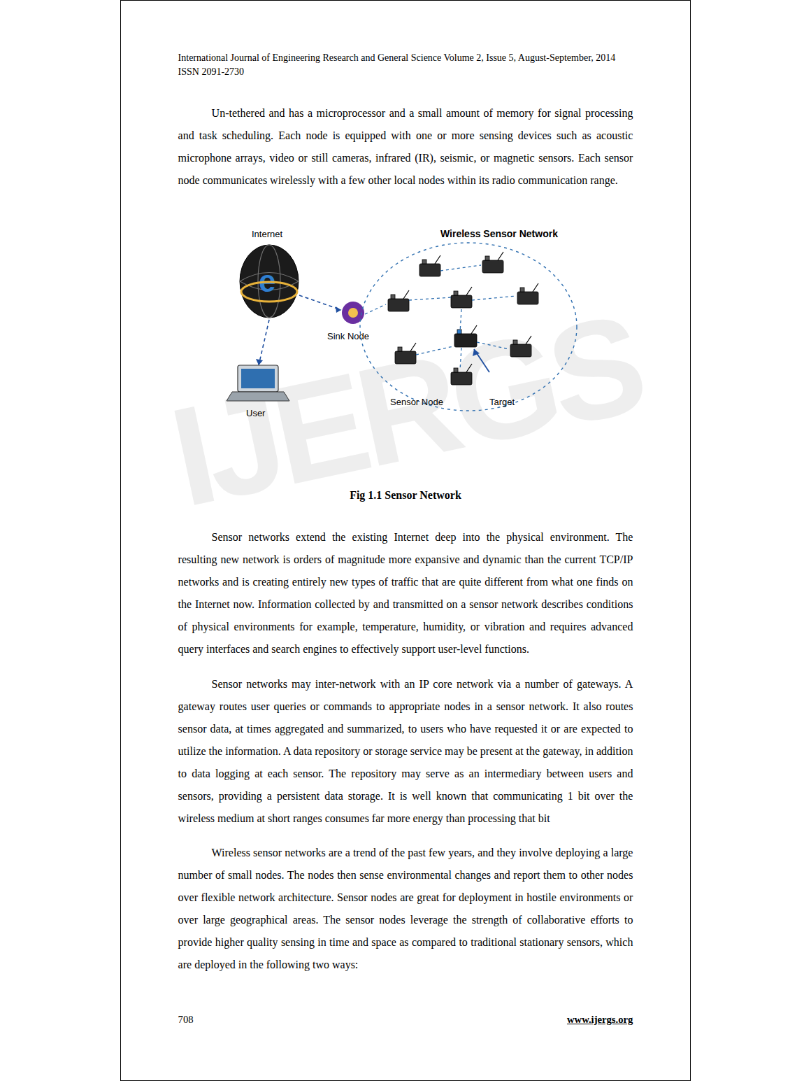IJERGS
International Journal of Engineering Research and General Science Volume 2, Issue 5, August-September, 2014
ISSN 2091-2730
Un-tethered and has a microprocessor and a small amount of memory for signal processing and task scheduling. Each node is equipped with one or more sensing devices such as acoustic microphone arrays, video or still cameras, infrared (IR), seismic, or magnetic sensors. Each sensor node communicates wirelessly with a few other local nodes within its radio communication range.
Internet Wireless Sensor Network e Sink Node User Sensor Node Target
Fig 1.1 Sensor Network
Sensor networks extend the existing Internet deep into the physical environment. The resulting new network is orders of magnitude more expansive and dynamic than the current TCP/IP networks and is creating entirely new types of traffic that are quite different from what one finds on the Internet now. Information collected by and transmitted on a sensor network describes conditions of physical environments for example, temperature, humidity, or vibration and requires advanced query interfaces and search engines to effectively support user-level functions.
Sensor networks may inter-network with an IP core network via a number of gateways. A gateway routes user queries or commands to appropriate nodes in a sensor network. It also routes sensor data, at times aggregated and summarized, to users who have requested it or are expected to utilize the information. A data repository or storage service may be present at the gateway, in addition to data logging at each sensor. The repository may serve as an intermediary between users and sensors, providing a persistent data storage. It is well known that communicating 1 bit over the wireless medium at short ranges consumes far more energy than processing that bit
Wireless sensor networks are a trend of the past few years, and they involve deploying a large number of small nodes. The nodes then sense environmental changes and report them to other nodes over flexible network architecture. Sensor nodes are great for deployment in hostile environments or over large geographical areas. The sensor nodes leverage the strength of collaborative efforts to provide higher quality sensing in time and space as compared to traditional stationary sensors, which are deployed in the following two ways:
708 www.ijergs.org